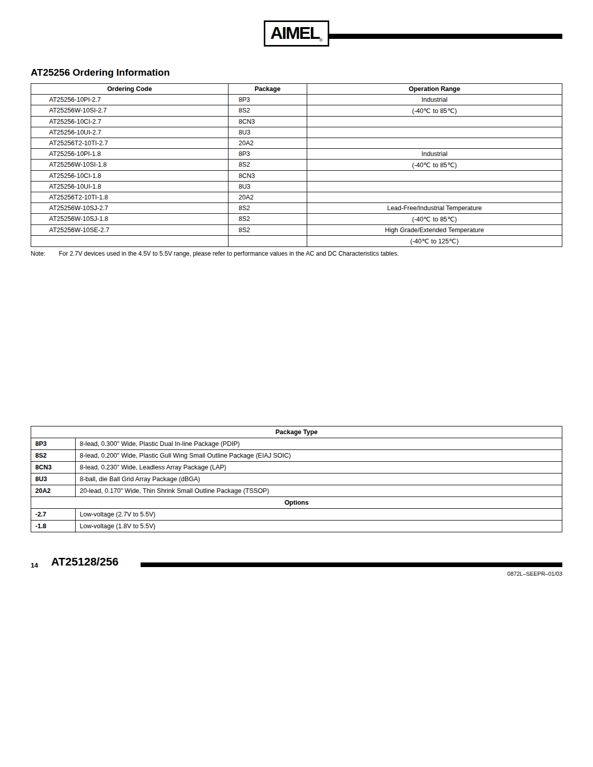AIMEL®
AT25256 Ordering Information
| Ordering Code | Package | Operation Range |
| --- | --- | --- |
| AT25256-10PI-2.7 | 8P3 | Industrial |
| AT25256W-10SI-2.7 | 8S2 | (-40℃ to 85℃) |
| AT25256-10CI-2.7 | 8CN3 | |
| AT25256-10UI-2.7 | 8U3 | |
| AT25256T2-10TI-2.7 | 20A2 | |
| AT25256-10PI-1.8 | 8P3 | Industrial |
| AT25256W-10SI-1.8 | 8S2 | (-40℃ to 85℃) |
| AT25256-10CI-1.8 | 8CN3 | |
| AT25256-10UI-1.8 | 8U3 | |
| AT25256T2-10TI-1.8 | 20A2 | |
| AT25256W-10SJ-2.7 | 8S2 | Lead-Free/Industrial Temperature |
| AT25256W-10SJ-1.8 | 8S2 | (-40℃ to 85℃) |
| AT25256W-10SE-2.7 | 8S2 | High Grade/Extended Temperature |
| | | (-40℃ to 125℃) |
Note: For 2.7V devices used in the 4.5V to 5.5V range, please refer to performance values in the AC and DC Characteristics tables.
| Package Type |
| --- |
| 8P3 | 8-lead, 0.300" Wide, Plastic Dual In-line Package (PDIP) |
| 8S2 | 8-lead, 0.200" Wide, Plastic Gull Wing Small Outline Package (EIAJ SOIC) |
| 8CN3 | 8-lead, 0.230" Wide, Leadless Array Package (LAP) |
| 8U3 | 8-ball, die Ball Grid Array Package (dBGA) |
| 20A2 | 20-lead, 0.170" Wide, Thin Shrink Small Outline Package (TSSOP) |
| Options |
| -2.7 | Low-voltage (2.7V to 5.5V) |
| -1.8 | Low-voltage (1.8V to 5.5V) |
14 AT25128/256 0872L–SEEPR–01/03